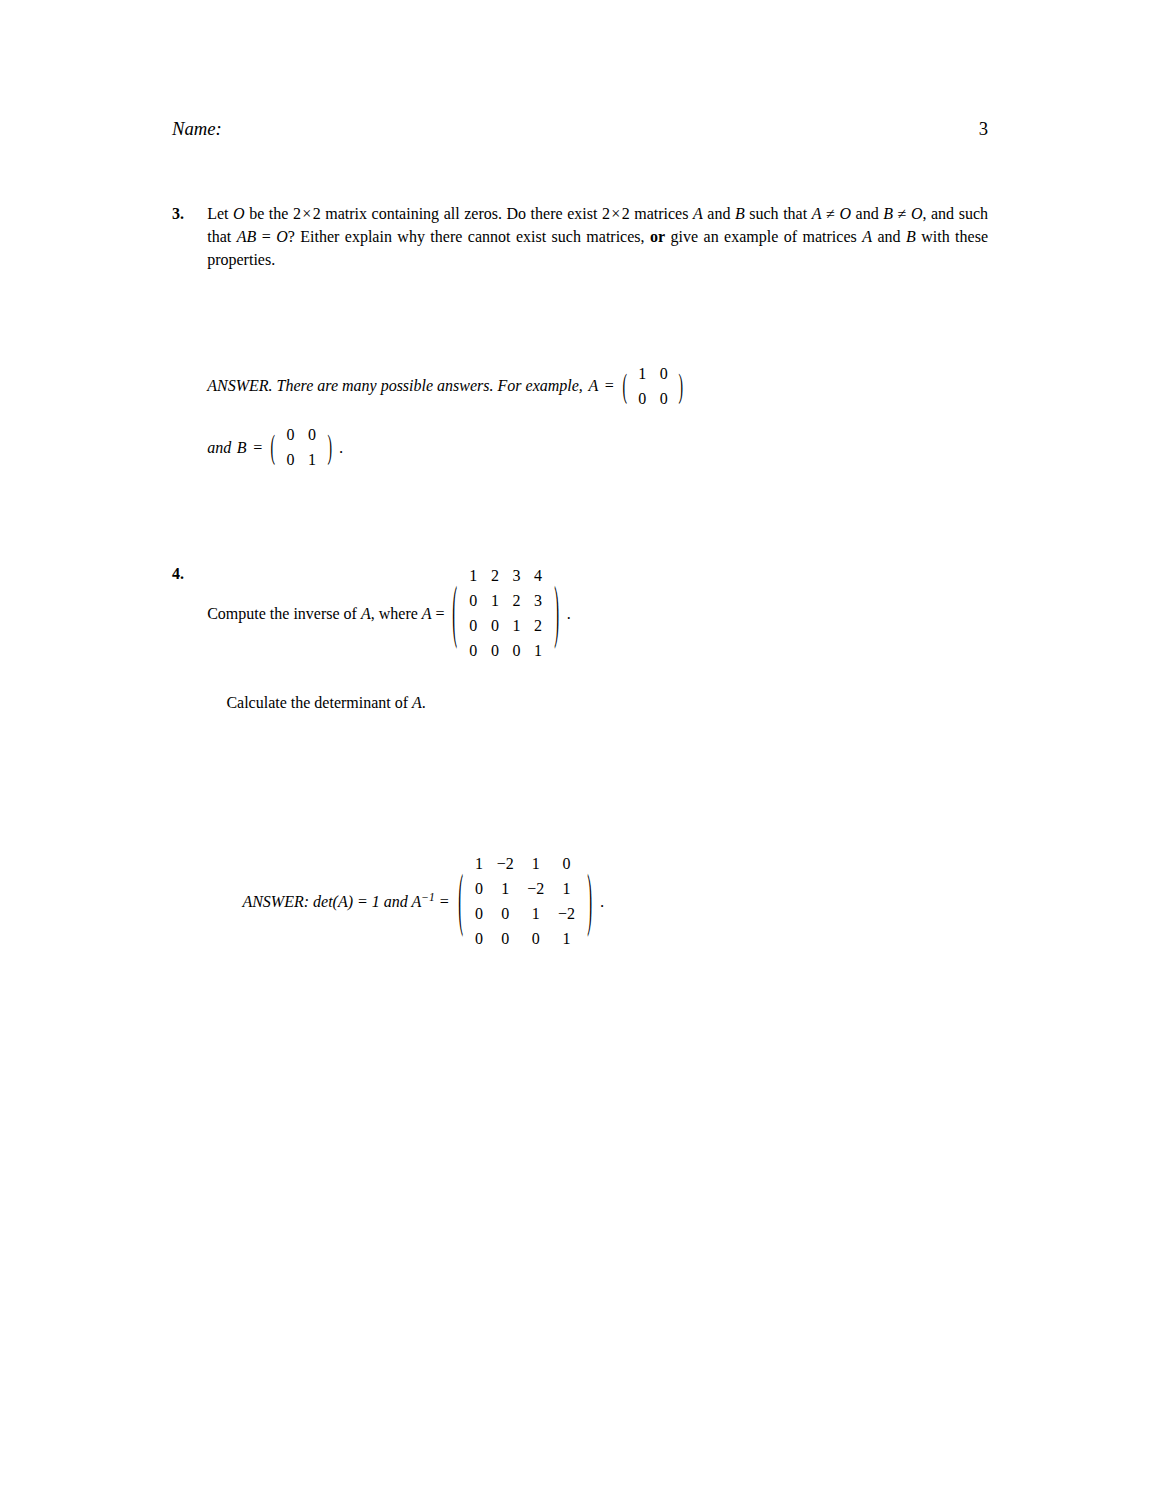Name: 3
3.
Let O be the 2 × 2 matrix containing all zeros. Do there exist 2 × 2 matrices A and B such that A ≠ O and B ≠ O, and such that AB = O? Either explain why there cannot exist such matrices, or give an example of matrices A and B with these properties.
ANSWER. There are many possible answers. For example, A = ( 10 00 )
and B = ( 00 01 ) .
4.
Compute the inverse of A, where A = ( 1234 0123 0012 0001 ) .
Calculate the determinant of A.
ANSWER: det(A) = 1 and A−1 = ( 1−210 01−21 001−2 0001 ) .